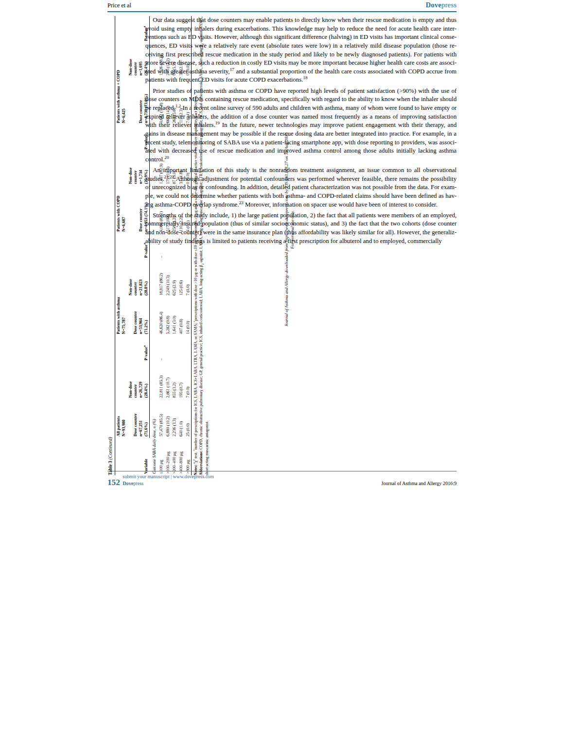Price et al
Dovepress
Table 3 (Continued)
| Variable | All patients N=93,980 | Patients with asthma N=75,787 | Patients with COPD N=6,687 | Patients with asthma + COPD N=6,425 |
| --- | --- | --- | --- | --- |
| Dose counter n=67,251 (71.6%) | Non-dose counter n=26,729 (28.4%) | P-value a | Dose counter n=53,964 (71.2%) | Non-dose counter n=21,823 (28.8%) | P-value a | Dose counter n=4,953 (74.1%) | Non-dose counter n=1,734 (25.9%) | P-value a | Dose counter n=4,730 (73.6%) | Non-dose counter n=1,695 (26.4%) | P-value a |
| Outcome SABA daily dose, n (%) |
| ≤100 µg | 57,470 (85.5) | 22,811 (85.3) | – | 46,620 (86.4) | 18,817 (86.2) | – | 4,064 (82.1) | 1,437 (82.9) | – | 3,682 (77.8) | 1,326 (78.2) | – |
| >100–200 µg | 6,880 (10.2) | 2,861 (10.7) | | 5,282 (9.8) | 2,249 (10.3) | | 517 (10.4) | 179 (10.3) | | 666 (14.1) | 240 (14.2) | |
| >200–400 µg | 2,236 (3.3) | 855 (3.2) | | 1,641 (3.0) | 625 (2.9) | | 258 (5.2) | 87 (5.0) | | 264 (5.6) | 93 (5.5) | |
| >400–800 µg | 640 (1.0) | 195 (0.7) | | 407 (0.8) | 125 (0.6) | | 110 (2.2) | 31 (1.8) | | 111 (2.3) | 36 (2.1) | |
| >800 µg | 25 (0.0) | 7 (0.0) | | 14 (0.0) | 7 (0.0) | | 4 (0.1) | 0 (0.0) | | 7 (0.1) | 0 (0.0) | |
Notes: aχ2 test; bnumber of prescriptions for ICS, LABA, ICS+LABA, LTRA, LAMA, or SAMA; cprescriptions with dose >10 µg or with dose ≤10 µg but strength ≥5 µg and a same-day general practice visit for lower respiratory tract infection.
Abbreviations: COPD, chronic obstructive pulmonary disease; GP, general practice; ICS, inhaled corticosteroid; LABA, long-acting β2-agonist; LAMA, long-acting muscarinic antagonist; LTRA, leukotriene receptor antagonist; OCS, oral corticosteroid; SABA, short-acting β2-agonist; SAMA, short-acting muscarinic antagonist.
Journal of Asthma and Allergy downloaded from https://www.dovepress.com/ by 139.133.148.27 on 30-Aug-2016
For personal use only.
Our data suggest that dose counters may enable patients to directly know when their rescue medication is empty and thus avoid using empty inhalers during exacerbations. This knowledge may help to reduce the need for acute health care interventions such as ED visits. However, although this significant difference (halving) in ED visits has important clinical consequences, ED visits were a relatively rare event (absolute rates were low) in a relatively mild disease population (those receiving first prescribed rescue medication in the study period and likely to be newly diagnosed patients). For patients with more severe disease, such a reduction in costly ED visits may be more important because higher health care costs are associated with greater asthma severity,17 and a substantial proportion of the health care costs associated with COPD accrue from patients with frequent ED visits for acute COPD exacerbations.18
Prior studies of patients with asthma or COPD have reported high levels of patient satisfaction (>90%) with the use of dose counters on MDIs containing rescue medication, specifically with regard to the ability to know when the inhaler should be replaced.1,2 In a recent online survey of 590 adults and children with asthma, many of whom were found to have empty or expired reliever inhalers, the addition of a dose counter was named most frequently as a means of improving satisfaction with their reliever inhalers.19 In the future, newer technologies may improve patient engagement with their therapy, and gains in disease management may be possible if the rescue dosing data are better integrated into practice. For example, in a recent study, telemonitoring of SABA use via a patient-facing smartphone app, with dose reporting to providers, was associated with decreased use of rescue medication and improved asthma control among those adults initially lacking asthma control.20
An important limitation of this study is the nonrandom treatment assignment, an issue common to all observational studies.21,22 Although adjustment for potential confounders was performed wherever feasible, there remains the possibility of unrecognized bias or confounding. In addition, detailed patient characterization was not possible from the data. For example, we could not determine whether patients with both asthma- and COPD-related claims should have been defined as having asthma-COPD overlap syndrome.23 Moreover, information on spacer use would have been of interest to consider.
Strengths of the study include, 1) the large patient population, 2) the fact that all patients were members of an employed, commercially insured population (thus of similar socioeconomic status), and 3) the fact that the two cohorts (dose counter and non-dose-counter) were in the same insurance plan (thus affordability was likely similar for all). However, the generalizability of study findings is limited to patients receiving a first prescription for albuterol and to employed, commercially
152 submit your manuscript | www.dovepress.com
Dove press
Journal of Asthma and Allergy 2016:9